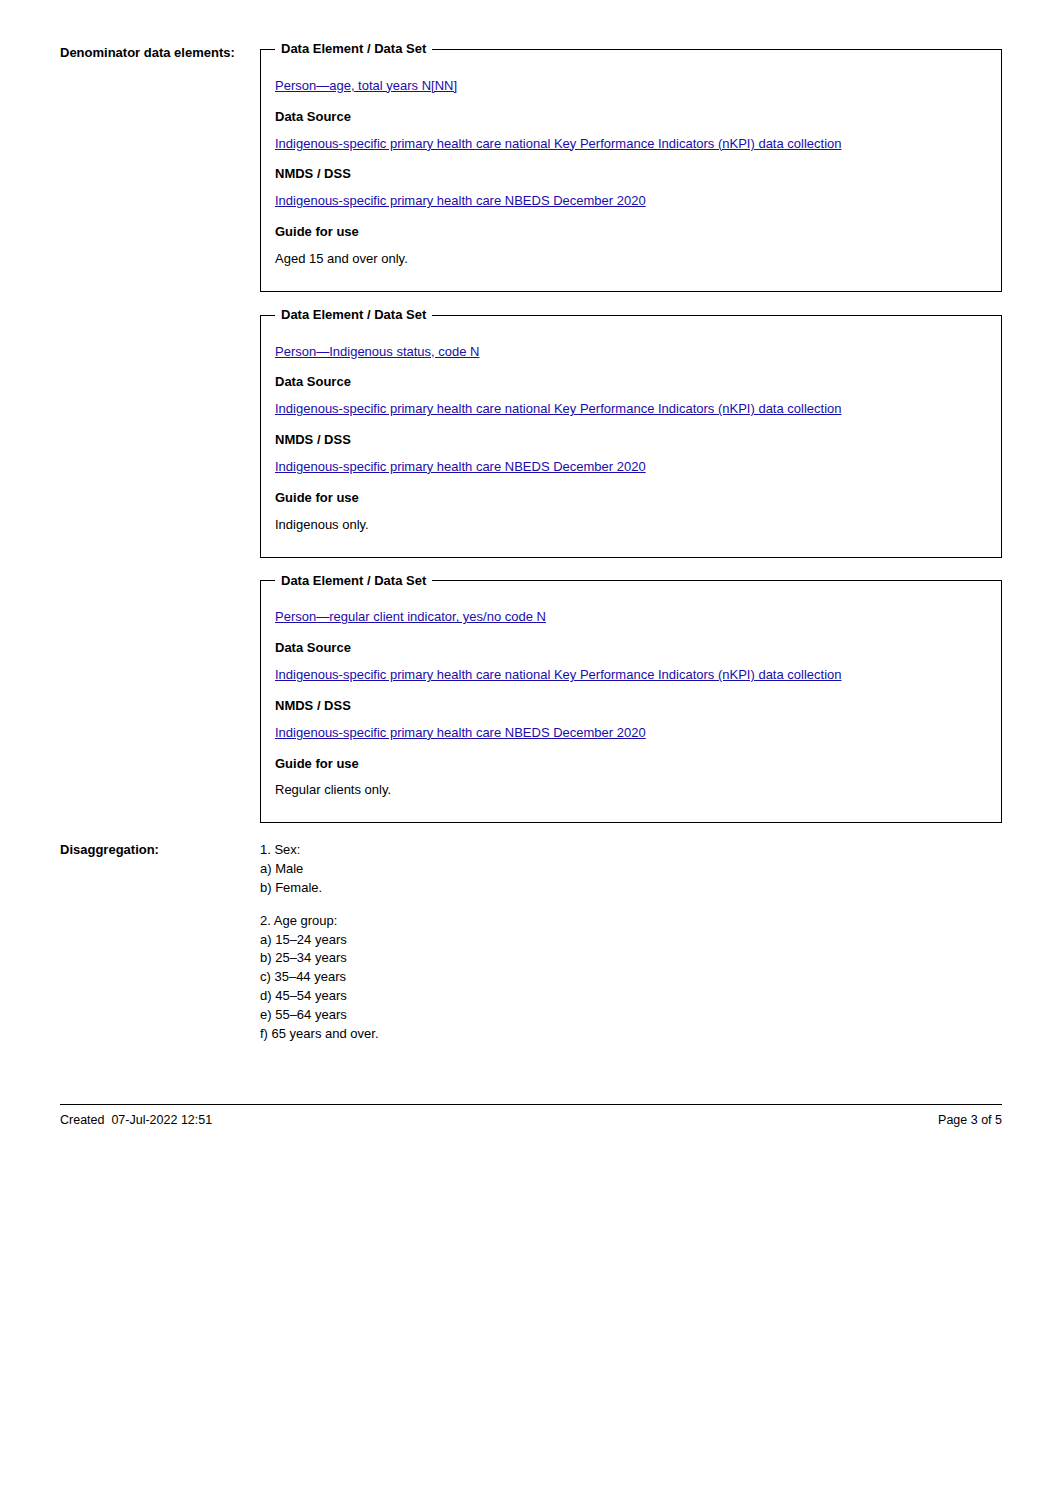Denominator data elements:
Data Element / Data Set
Person—age, total years N[NN]
Data Source
Indigenous-specific primary health care national Key Performance Indicators (nKPI) data collection
NMDS / DSS
Indigenous-specific primary health care NBEDS December 2020
Guide for use
Aged 15 and over only.
Data Element / Data Set
Person—Indigenous status, code N
Data Source
Indigenous-specific primary health care national Key Performance Indicators (nKPI) data collection
NMDS / DSS
Indigenous-specific primary health care NBEDS December 2020
Guide for use
Indigenous only.
Data Element / Data Set
Person—regular client indicator, yes/no code N
Data Source
Indigenous-specific primary health care national Key Performance Indicators (nKPI) data collection
NMDS / DSS
Indigenous-specific primary health care NBEDS December 2020
Guide for use
Regular clients only.
Disaggregation:
1. Sex:
a) Male
b) Female.
2. Age group:
a) 15–24 years
b) 25–34 years
c) 35–44 years
d) 45–54 years
e) 55–64 years
f) 65 years and over.
Created 07-Jul-2022 12:51
Page 3 of 5